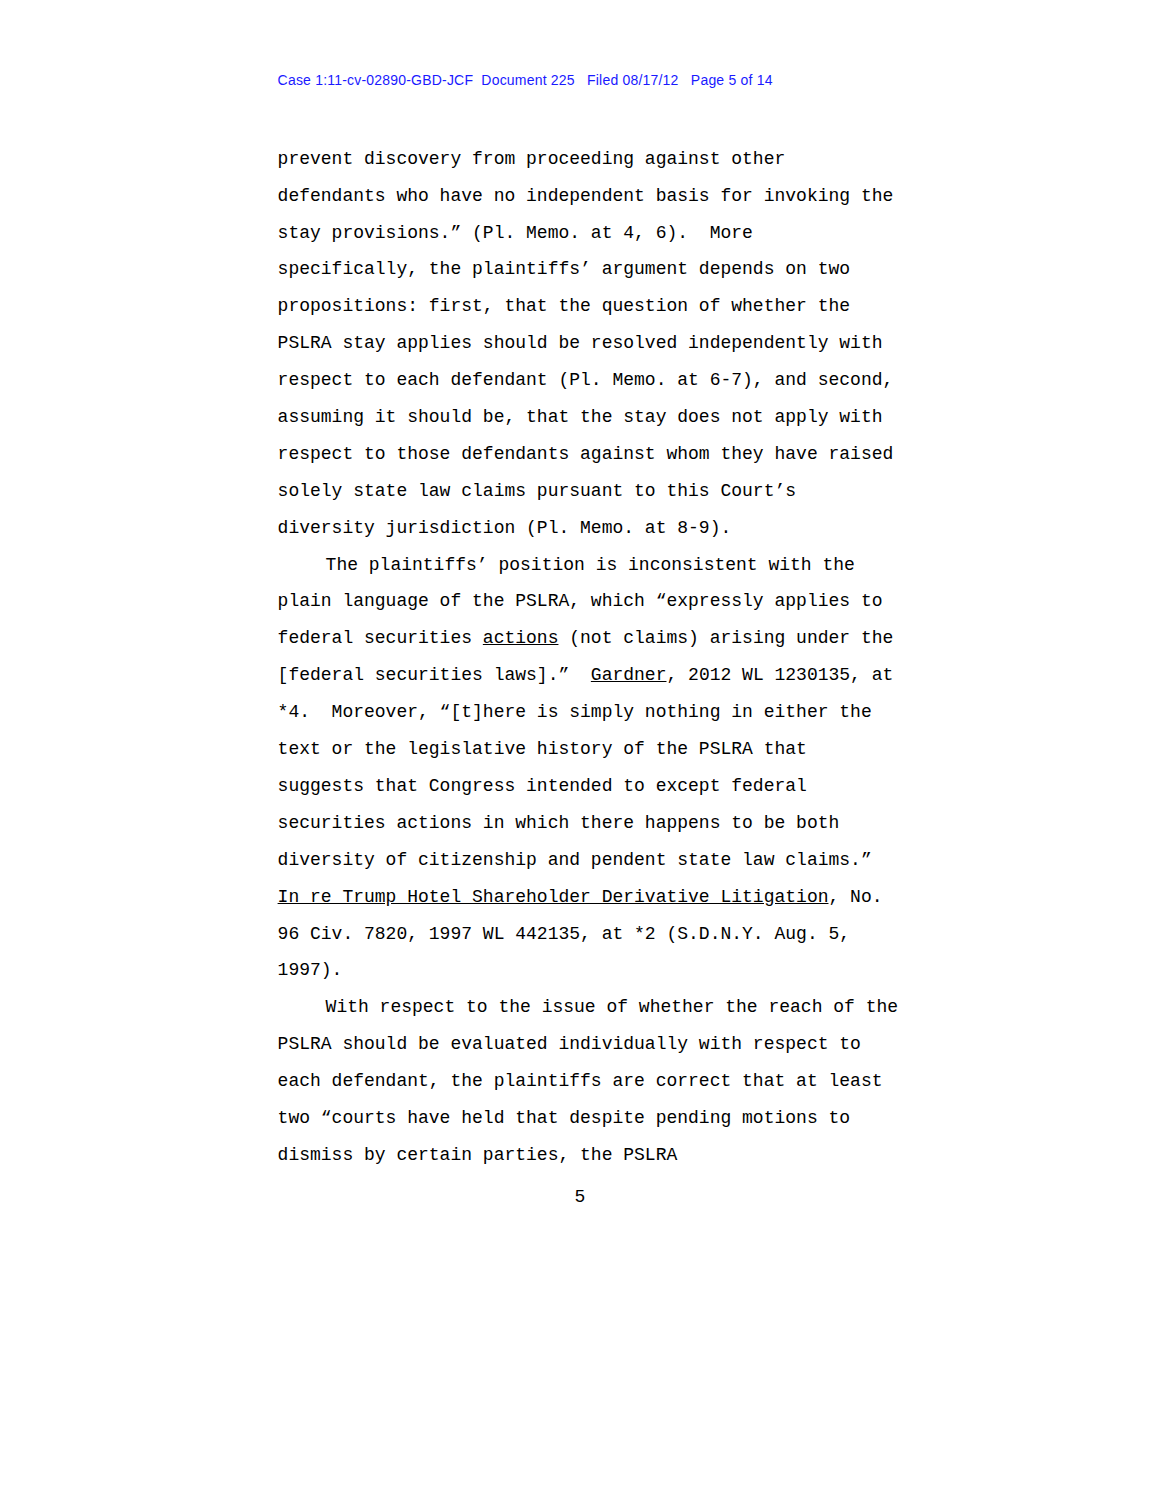Case 1:11-cv-02890-GBD-JCF Document 225 Filed 08/17/12 Page 5 of 14
prevent discovery from proceeding against other defendants who have no independent basis for invoking the stay provisions.” (Pl. Memo. at 4, 6). More specifically, the plaintiffs’ argument depends on two propositions: first, that the question of whether the PSLRA stay applies should be resolved independently with respect to each defendant (Pl. Memo. at 6-7), and second, assuming it should be, that the stay does not apply with respect to those defendants against whom they have raised solely state law claims pursuant to this Court’s diversity jurisdiction (Pl. Memo. at 8-9).
The plaintiffs’ position is inconsistent with the plain language of the PSLRA, which “expressly applies to federal securities actions (not claims) arising under the [federal securities laws].” Gardner, 2012 WL 1230135, at *4. Moreover, “[t]here is simply nothing in either the text or the legislative history of the PSLRA that suggests that Congress intended to except federal securities actions in which there happens to be both diversity of citizenship and pendent state law claims.” In re Trump Hotel Shareholder Derivative Litigation, No. 96 Civ. 7820, 1997 WL 442135, at *2 (S.D.N.Y. Aug. 5, 1997).
With respect to the issue of whether the reach of the PSLRA should be evaluated individually with respect to each defendant, the plaintiffs are correct that at least two “courts have held that despite pending motions to dismiss by certain parties, the PSLRA
5